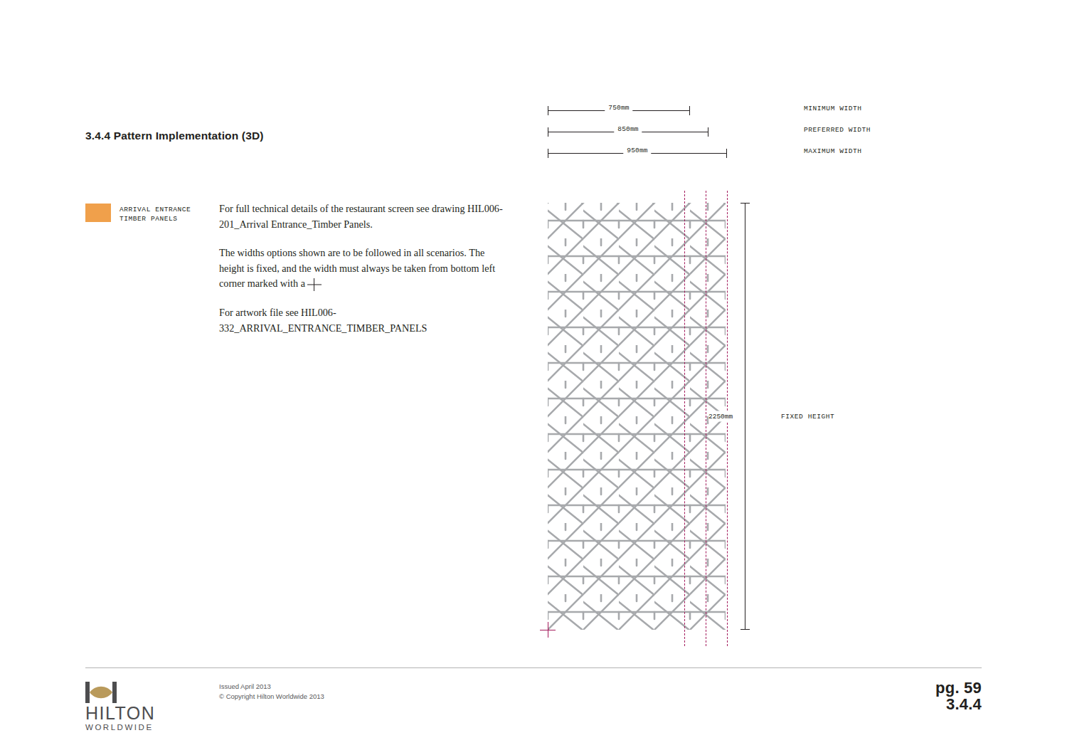3.4.4 Pattern Implementation (3D)
ARRIVAL ENTRANCE
TIMBER PANELS
For full technical details of the restaurant screen see drawing HIL006-201_Arrival Entrance_Timber Panels.
The widths options shown are to be followed in all scenarios. The height is fixed, and the width must always be taken from bottom left corner marked with a
For artwork file see HIL006-332_ARRIVAL_ENTRANCE_TIMBER_PANELS
750mm
MINIMUM WIDTH
850mm
PREFERRED WIDTH
950mm
MAXIMUM WIDTH
2250mm
FIXED HEIGHT
HILTON WORLDWIDE
Issued April 2013
© Copyright Hilton Worldwide 2013
pg. 59
3.4.4